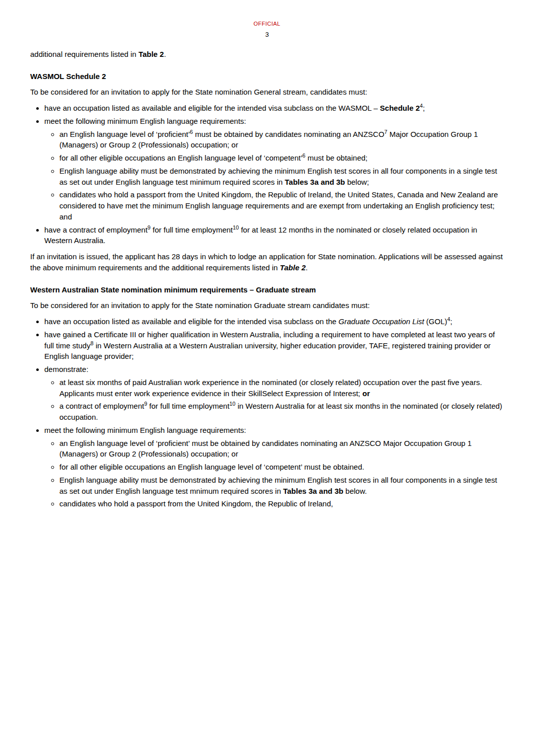OFFICIAL
3
additional requirements listed in Table 2.
WASMOL Schedule 2
To be considered for an invitation to apply for the State nomination General stream, candidates must:
have an occupation listed as available and eligible for the intended visa subclass on the WASMOL – Schedule 24;
meet the following minimum English language requirements:
an English language level of ‘proficient’6 must be obtained by candidates nominating an ANZSCO7 Major Occupation Group 1 (Managers) or Group 2 (Professionals) occupation; or
for all other eligible occupations an English language level of ‘competent’6 must be obtained;
English language ability must be demonstrated by achieving the minimum English test scores in all four components in a single test as set out under English language test minimum required scores in Tables 3a and 3b below;
candidates who hold a passport from the United Kingdom, the Republic of Ireland, the United States, Canada and New Zealand are considered to have met the minimum English language requirements and are exempt from undertaking an English proficiency test; and
have a contract of employment9 for full time employment10 for at least 12 months in the nominated or closely related occupation in Western Australia.
If an invitation is issued, the applicant has 28 days in which to lodge an application for State nomination. Applications will be assessed against the above minimum requirements and the additional requirements listed in Table 2.
Western Australian State nomination minimum requirements – Graduate stream
To be considered for an invitation to apply for the State nomination Graduate stream candidates must:
have an occupation listed as available and eligible for the intended visa subclass on the Graduate Occupation List (GOL)4;
have gained a Certificate III or higher qualification in Western Australia, including a requirement to have completed at least two years of full time study8 in Western Australia at a Western Australian university, higher education provider, TAFE, registered training provider or English language provider;
demonstrate:
at least six months of paid Australian work experience in the nominated (or closely related) occupation over the past five years. Applicants must enter work experience evidence in their SkillSelect Expression of Interest; or
a contract of employment9 for full time employment10 in Western Australia for at least six months in the nominated (or closely related) occupation.
meet the following minimum English language requirements:
an English language level of ‘proficient’ must be obtained by candidates nominating an ANZSCO Major Occupation Group 1 (Managers) or Group 2 (Professionals) occupation; or
for all other eligible occupations an English language level of ‘competent’ must be obtained.
English language ability must be demonstrated by achieving the minimum English test scores in all four components in a single test as set out under English language test mnimum required scores in Tables 3a and 3b below.
candidates who hold a passport from the United Kingdom, the Republic of Ireland,